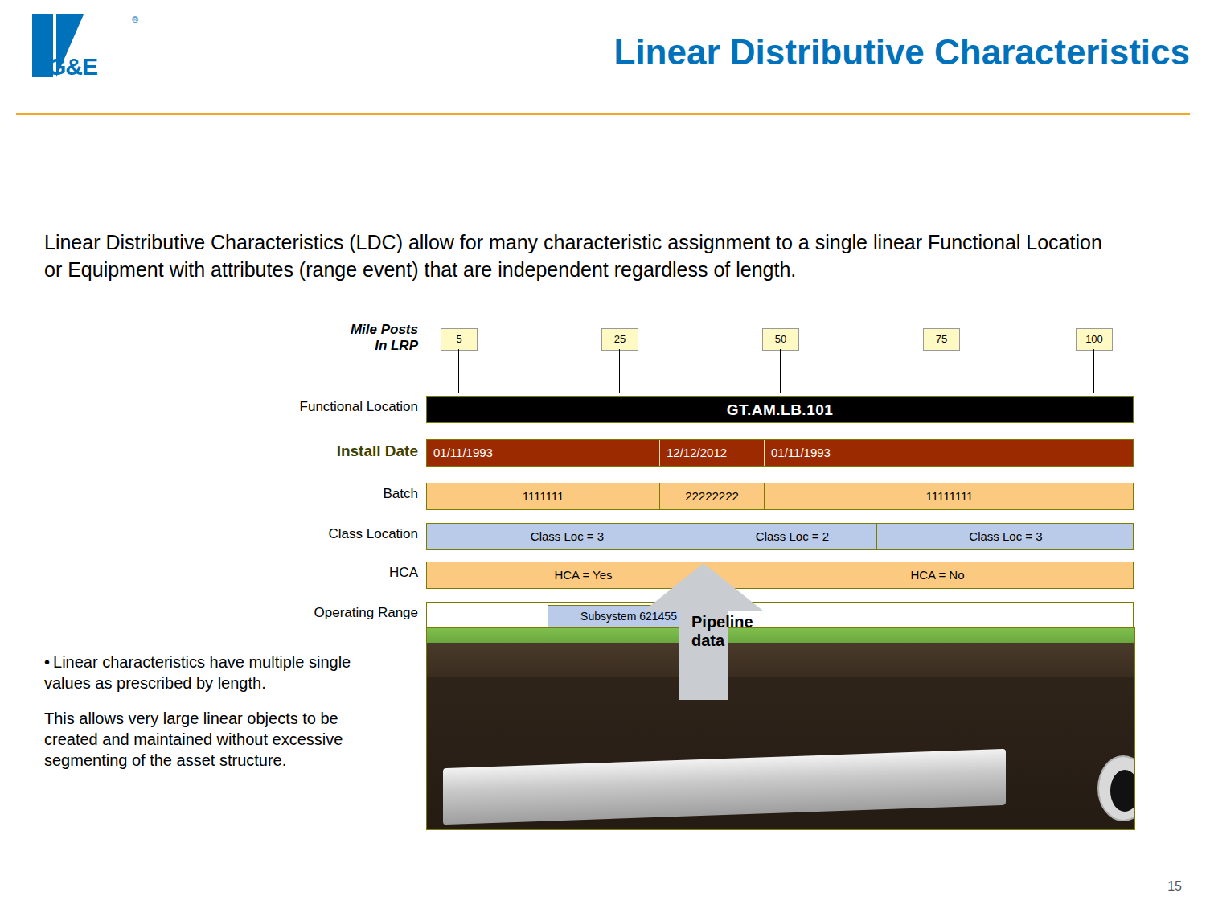®
PG&E
Linear Distributive Characteristics
Linear Distributive Characteristics (LDC) allow for many characteristic assignment to a single linear Functional Location or Equipment with attributes (range event) that are independent regardless of length.
Mile Posts
In LRP
5
25
50
75
100
Functional Location
GT.AM.LB.101
Install Date
01/11/1993
12/12/2012
01/11/1993
Batch
1111111
22222222
11111111
Class Location
Class Loc = 3
Class Loc = 2
Class Loc = 3
HCA
HCA = Yes
HCA = No
Operating Range
Subsystem 621455
Pipeline
data
Linear characteristics have multiple single values as prescribed by length.
This allows very large linear objects to be created and maintained without excessive segmenting of the asset structure.
15